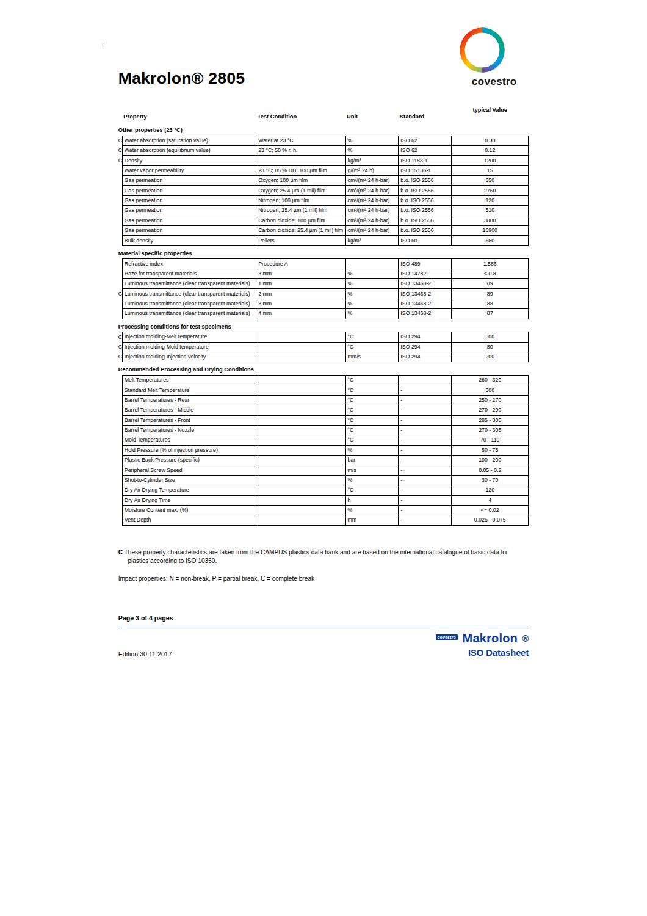|
covestro
Makrolon® 2805
| | Property | Test Condition | Unit | Standard | typical Value - |
| --- | --- | --- | --- | --- | --- |
| Other properties (23 °C) |
| C | Water absorption (saturation value) | Water at 23 °C | % | ISO 62 | 0.30 |
| C | Water absorption (equilibrium value) | 23 °C; 50 % r. h. | % | ISO 62 | 0.12 |
| C | Density | | kg/m³ | ISO 1183-1 | 1200 |
| | Water vapor permeability | 23 °C; 85 % RH; 100 µm film | g/(m²·24 h) | ISO 15106-1 | 15 |
| | Gas permeation | Oxygen; 100 µm film | cm³/(m²·24 h·bar) | b.o. ISO 2556 | 650 |
| | Gas permeation | Oxygen; 25.4 µm (1 mil) film | cm³/(m²·24 h·bar) | b.o. ISO 2556 | 2760 |
| | Gas permeation | Nitrogen; 100 µm film | cm³/(m²·24 h·bar) | b.o. ISO 2556 | 120 |
| | Gas permeation | Nitrogen; 25.4 µm (1 mil) film | cm³/(m²·24 h·bar) | b.o. ISO 2556 | 510 |
| | Gas permeation | Carbon dioxide; 100 µm film | cm³/(m²·24 h·bar) | b.o. ISO 2556 | 3800 |
| | Gas permeation | Carbon dioxide; 25.4 µm (1 mil) film | cm³/(m²·24 h·bar) | b.o. ISO 2556 | 16900 |
| | Bulk density | Pellets | kg/m³ | ISO 60 | 660 |
| Material specific properties |
| | Refractive index | Procedure A | - | ISO 489 | 1.586 |
| | Haze for transparent materials | 3 mm | % | ISO 14782 | < 0.8 |
| | Luminous transmittance (clear transparent materials) | 1 mm | % | ISO 13468-2 | 89 |
| C | Luminous transmittance (clear transparent materials) | 2 mm | % | ISO 13468-2 | 89 |
| | Luminous transmittance (clear transparent materials) | 3 mm | % | ISO 13468-2 | 88 |
| | Luminous transmittance (clear transparent materials) | 4 mm | % | ISO 13468-2 | 87 |
| Processing conditions for test specimens |
| C | Injection molding-Melt temperature | | °C | ISO 294 | 300 |
| C | Injection molding-Mold temperature | | °C | ISO 294 | 80 |
| C | Injection molding-Injection velocity | | mm/s | ISO 294 | 200 |
| Recommended Processing and Drying Conditions |
| | Melt Temperatures | | °C | - | 280 - 320 |
| | Standard Melt Temperature | | °C | - | 300 |
| | Barrel Temperatures - Rear | | °C | - | 250 - 270 |
| | Barrel Temperatures - Middle | | °C | - | 270 - 290 |
| | Barrel Temperatures - Front | | °C | - | 285 - 305 |
| | Barrel Temperatures - Nozzle | | °C | - | 270 - 305 |
| | Mold Temperatures | | °C | - | 70 - 110 |
| | Hold Pressure (% of injection pressure) | | % | - | 50 - 75 |
| | Plastic Back Pressure (specific) | | bar | - | 100 - 200 |
| | Peripheral Screw Speed | | m/s | - | 0.05 - 0.2 |
| | Shot-to-Cylinder Size | | % | - | 30 - 70 |
| | Dry Air Drying Temperature | | °C | - | 120 |
| | Dry Air Drying Time | | h | - | 4 |
| | Moisture Content max. (%) | | % | - | <= 0,02 |
| | Vent Depth | | mm | - | 0.025 - 0.075 |
C These property characteristics are taken from the CAMPUS plastics data bank and are based on the international catalogue of basic data for plastics according to ISO 10350.
Impact properties: N = non-break, P = partial break, C = complete break
Page 3 of 4 pages
Edition 30.11.2017
covestro Makrolon®
ISO Datasheet